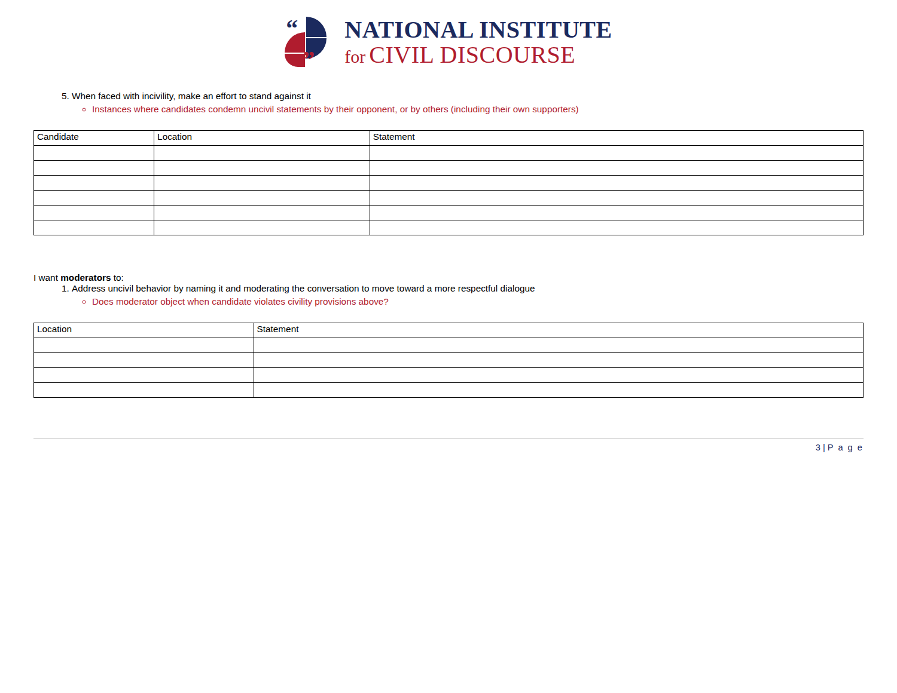“ ”
NATIONAL INSTITUTE
for CIVIL DISCOURSE
When faced with incivility, make an effort to stand against it
Instances where candidates condemn uncivil statements by their opponent, or by others (including their own supporters)
| Candidate | Location | Statement |
| --- | --- | --- |
I want moderators to:
Address uncivil behavior by naming it and moderating the conversation to move toward a more respectful dialogue
Does moderator object when candidate violates civility provisions above?
| Location | Statement |
| --- | --- |
3 | P a g e